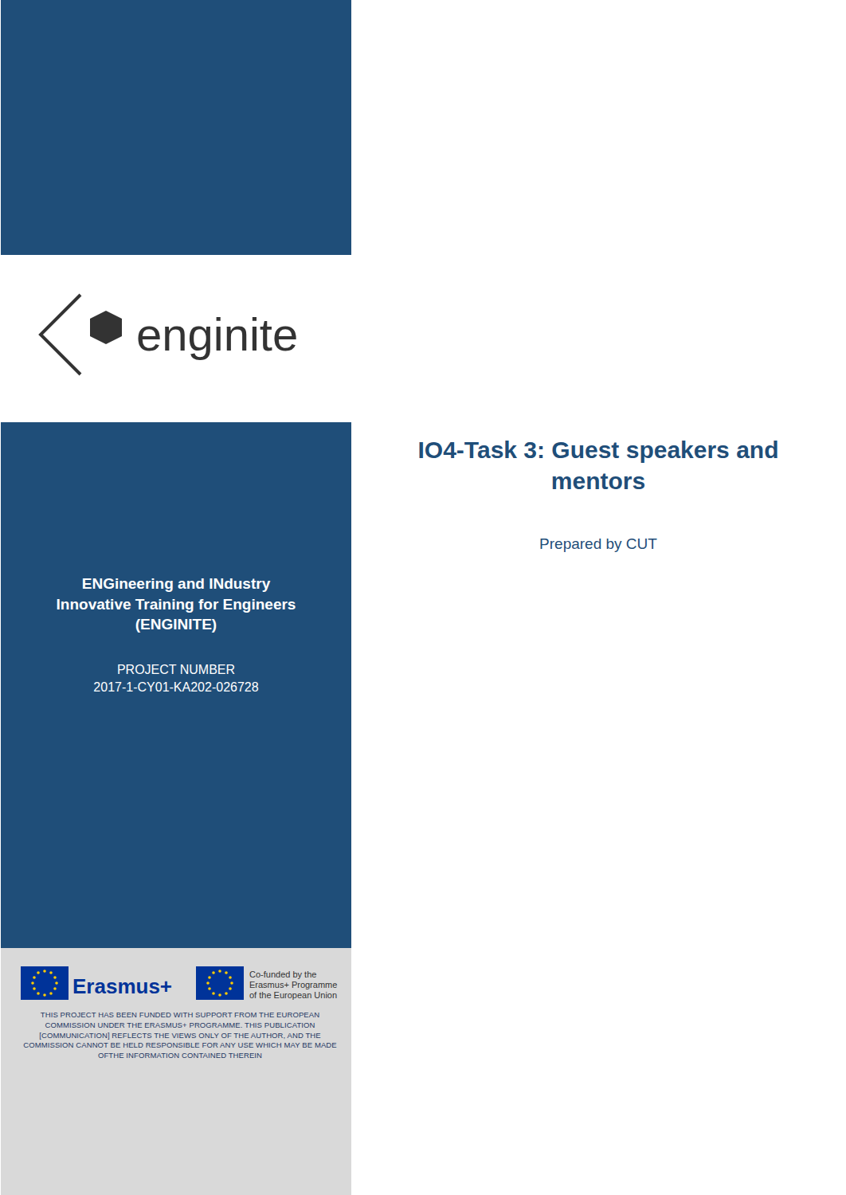ENGineering and INdustry
Innovative Training for Engineers
(ENGINITE)
PROJECT NUMBER
2017-1-CY01-KA202-026728
IO4-Task 3: Guest speakers and mentors
Prepared by CUT
THIS PROJECT HAS BEEN FUNDED WITH SUPPORT FROM THE EUROPEAN COMMISSION UNDER THE ERASMUS+ PROGRAMME. THIS PUBLICATION [COMMUNICATION] REFLECTS THE VIEWS ONLY OF THE AUTHOR, AND THE COMMISSION CANNOT BE HELD RESPONSIBLE FOR ANY USE WHICH MAY BE MADE OFTHE INFORMATION CONTAINED THEREIN